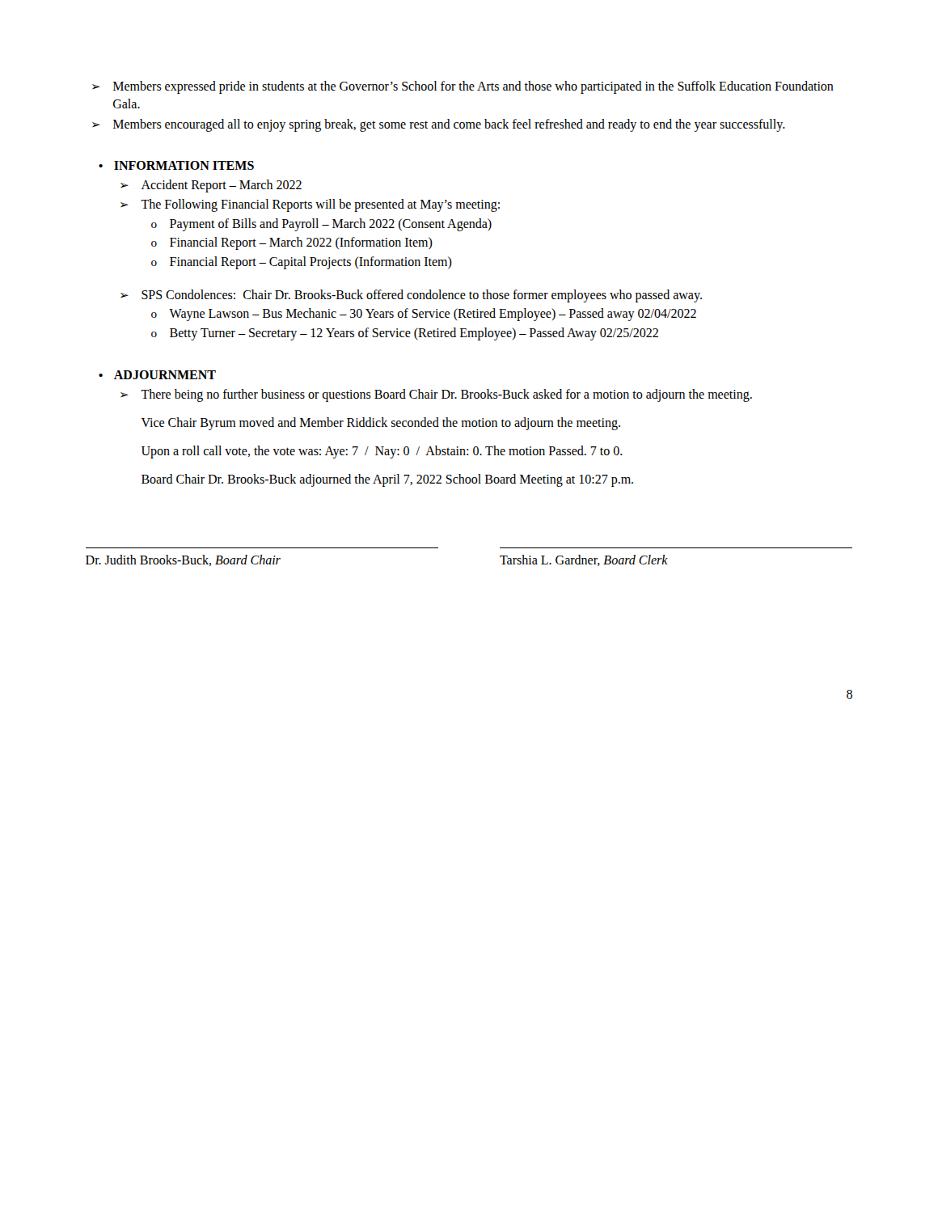Members expressed pride in students at the Governor’s School for the Arts and those who participated in the Suffolk Education Foundation Gala.
Members encouraged all to enjoy spring break, get some rest and come back feel refreshed and ready to end the year successfully.
Information Items
Accident Report – March 2022
The Following Financial Reports will be presented at May’s meeting:
Payment of Bills and Payroll – March 2022 (Consent Agenda)
Financial Report – March 2022 (Information Item)
Financial Report – Capital Projects (Information Item)
SPS Condolences: Chair Dr. Brooks-Buck offered condolence to those former employees who passed away.
Wayne Lawson – Bus Mechanic – 30 Years of Service (Retired Employee) – Passed away 02/04/2022
Betty Turner – Secretary – 12 Years of Service (Retired Employee) – Passed Away 02/25/2022
Adjournment
There being no further business or questions Board Chair Dr. Brooks-Buck asked for a motion to adjourn the meeting.
Vice Chair Byrum moved and Member Riddick seconded the motion to adjourn the meeting.
Upon a roll call vote, the vote was: Aye: 7 / Nay: 0 / Abstain: 0. The motion Passed. 7 to 0.
Board Chair Dr. Brooks-Buck adjourned the April 7, 2022 School Board Meeting at 10:27 p.m.
Dr. Judith Brooks-Buck, Board Chair
Tarshia L. Gardner, Board Clerk
8